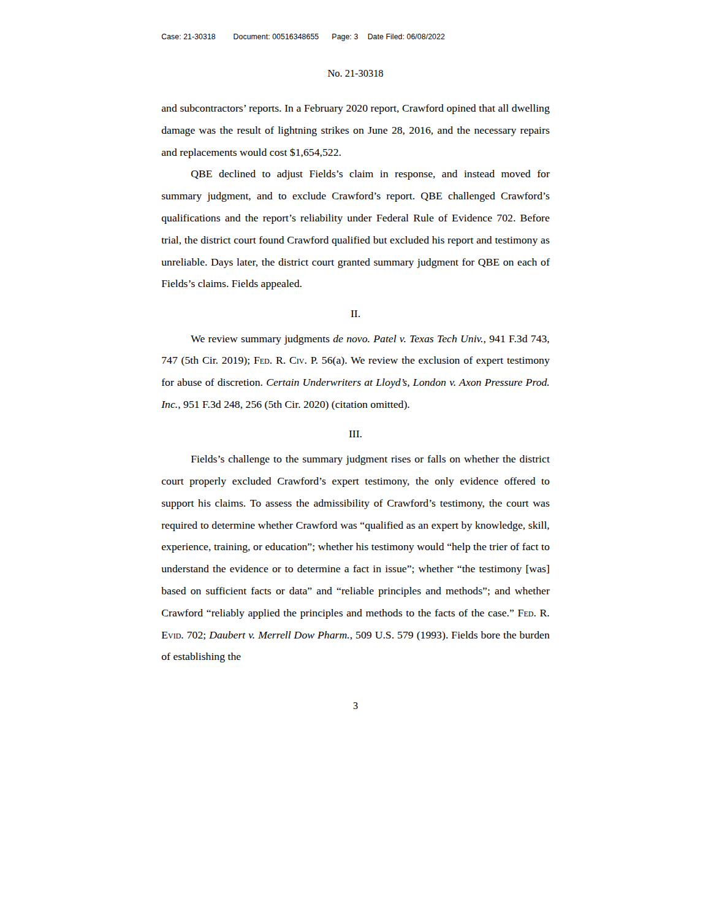Case: 21-30318 Document: 00516348655 Page: 3 Date Filed: 06/08/2022
No. 21-30318
and subcontractors’ reports. In a February 2020 report, Crawford opined that all dwelling damage was the result of lightning strikes on June 28, 2016, and the necessary repairs and replacements would cost $1,654,522.
QBE declined to adjust Fields’s claim in response, and instead moved for summary judgment, and to exclude Crawford’s report. QBE challenged Crawford’s qualifications and the report’s reliability under Federal Rule of Evidence 702. Before trial, the district court found Crawford qualified but excluded his report and testimony as unreliable. Days later, the district court granted summary judgment for QBE on each of Fields’s claims. Fields appealed.
II.
We review summary judgments de novo. Patel v. Texas Tech Univ., 941 F.3d 743, 747 (5th Cir. 2019); Fed. R. Civ. P. 56(a). We review the exclusion of expert testimony for abuse of discretion. Certain Underwriters at Lloyd’s, London v. Axon Pressure Prod. Inc., 951 F.3d 248, 256 (5th Cir. 2020) (citation omitted).
III.
Fields’s challenge to the summary judgment rises or falls on whether the district court properly excluded Crawford’s expert testimony, the only evidence offered to support his claims. To assess the admissibility of Crawford’s testimony, the court was required to determine whether Crawford was “qualified as an expert by knowledge, skill, experience, training, or education”; whether his testimony would “help the trier of fact to understand the evidence or to determine a fact in issue”; whether “the testimony [was] based on sufficient facts or data” and “reliable principles and methods”; and whether Crawford “reliably applied the principles and methods to the facts of the case.” Fed. R. Evid. 702; Daubert v. Merrell Dow Pharm., 509 U.S. 579 (1993). Fields bore the burden of establishing the
3